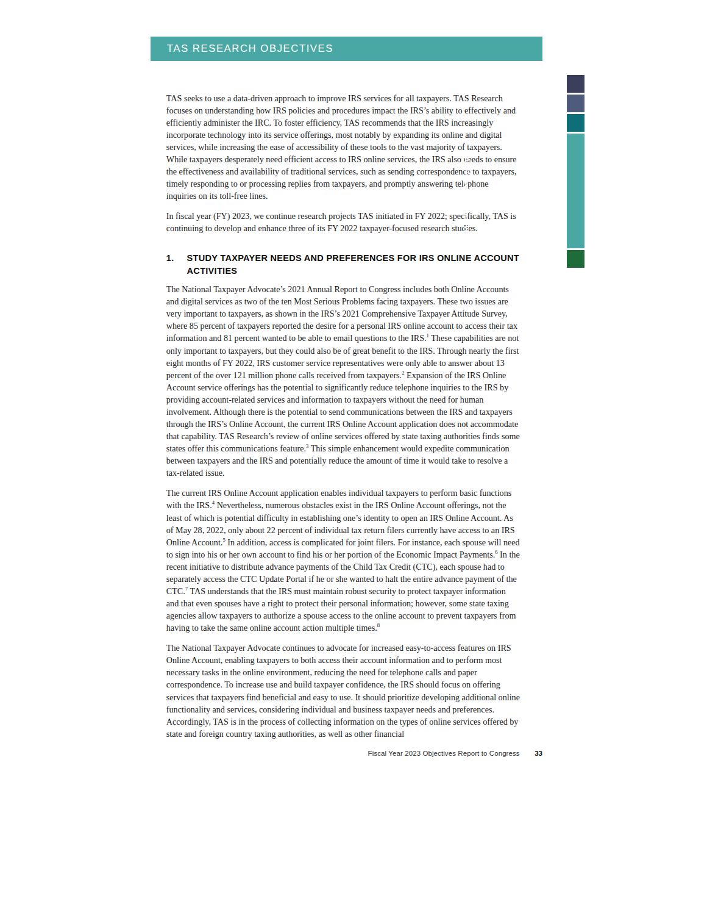TAS Research Objectives
TAS Research Objectives
TAS seeks to use a data-driven approach to improve IRS services for all taxpayers. TAS Research focuses on understanding how IRS policies and procedures impact the IRS’s ability to effectively and efficiently administer the IRC. To foster efficiency, TAS recommends that the IRS increasingly incorporate technology into its service offerings, most notably by expanding its online and digital services, while increasing the ease of accessibility of these tools to the vast majority of taxpayers. While taxpayers desperately need efficient access to IRS online services, the IRS also needs to ensure the effectiveness and availability of traditional services, such as sending correspondence to taxpayers, timely responding to or processing replies from taxpayers, and promptly answering telephone inquiries on its toll-free lines.
In fiscal year (FY) 2023, we continue research projects TAS initiated in FY 2022; specifically, TAS is continuing to develop and enhance three of its FY 2022 taxpayer-focused research studies.
1. Study Taxpayer Needs and Preferences for IRS Online Account Activities
The National Taxpayer Advocate’s 2021 Annual Report to Congress includes both Online Accounts and digital services as two of the ten Most Serious Problems facing taxpayers. These two issues are very important to taxpayers, as shown in the IRS’s 2021 Comprehensive Taxpayer Attitude Survey, where 85 percent of taxpayers reported the desire for a personal IRS online account to access their tax information and 81 percent wanted to be able to email questions to the IRS.1 These capabilities are not only important to taxpayers, but they could also be of great benefit to the IRS. Through nearly the first eight months of FY 2022, IRS customer service representatives were only able to answer about 13 percent of the over 121 million phone calls received from taxpayers.2 Expansion of the IRS Online Account service offerings has the potential to significantly reduce telephone inquiries to the IRS by providing account-related services and information to taxpayers without the need for human involvement. Although there is the potential to send communications between the IRS and taxpayers through the IRS’s Online Account, the current IRS Online Account application does not accommodate that capability. TAS Research’s review of online services offered by state taxing authorities finds some states offer this communications feature.3 This simple enhancement would expedite communication between taxpayers and the IRS and potentially reduce the amount of time it would take to resolve a tax-related issue.
The current IRS Online Account application enables individual taxpayers to perform basic functions with the IRS.4 Nevertheless, numerous obstacles exist in the IRS Online Account offerings, not the least of which is potential difficulty in establishing one’s identity to open an IRS Online Account. As of May 28, 2022, only about 22 percent of individual tax return filers currently have access to an IRS Online Account.5 In addition, access is complicated for joint filers. For instance, each spouse will need to sign into his or her own account to find his or her portion of the Economic Impact Payments.6 In the recent initiative to distribute advance payments of the Child Tax Credit (CTC), each spouse had to separately access the CTC Update Portal if he or she wanted to halt the entire advance payment of the CTC.7 TAS understands that the IRS must maintain robust security to protect taxpayer information and that even spouses have a right to protect their personal information; however, some state taxing agencies allow taxpayers to authorize a spouse access to the online account to prevent taxpayers from having to take the same online account action multiple times.8
The National Taxpayer Advocate continues to advocate for increased easy-to-access features on IRS Online Account, enabling taxpayers to both access their account information and to perform most necessary tasks in the online environment, reducing the need for telephone calls and paper correspondence. To increase use and build taxpayer confidence, the IRS should focus on offering services that taxpayers find beneficial and easy to use. It should prioritize developing additional online functionality and services, considering individual and business taxpayer needs and preferences. Accordingly, TAS is in the process of collecting information on the types of online services offered by state and foreign country taxing authorities, as well as other financial
Fiscal Year 2023 Objectives Report to Congress 33